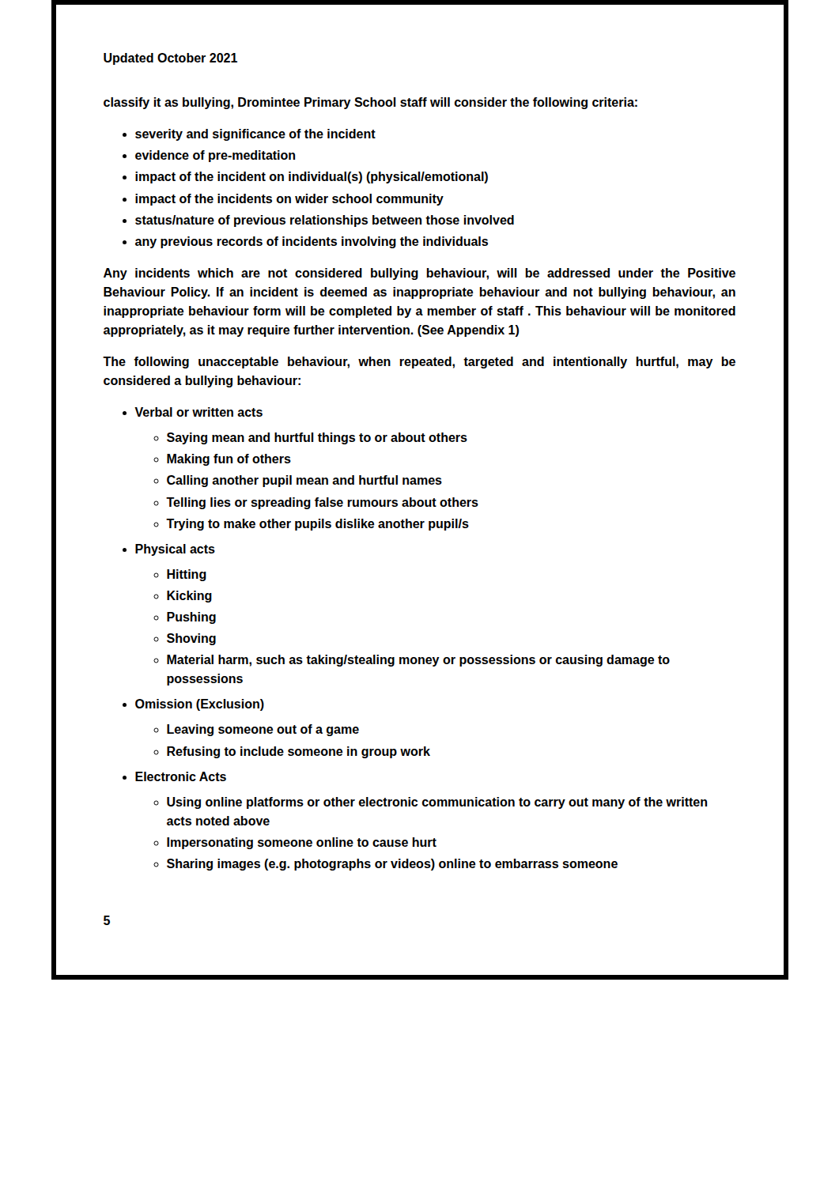Updated October 2021
classify it as bullying, Dromintee Primary School staff will consider the following criteria:
severity and significance of the incident
evidence of pre-meditation
impact of the incident on individual(s) (physical/emotional)
impact of the incidents on wider school community
status/nature of previous relationships between those involved
any previous records of incidents involving the individuals
Any incidents which are not considered bullying behaviour, will be addressed under the Positive Behaviour Policy. If an incident is deemed as inappropriate behaviour and not bullying behaviour, an inappropriate behaviour form will be completed by a member of staff . This behaviour will be monitored appropriately, as it may require further intervention. (See Appendix 1)
The following unacceptable behaviour, when repeated, targeted and intentionally hurtful, may be considered a bullying behaviour:
Verbal or written acts
Saying mean and hurtful things to or about others
Making fun of others
Calling another pupil mean and hurtful names
Telling lies or spreading false rumours about others
Trying to make other pupils dislike another pupil/s
Physical acts
Hitting
Kicking
Pushing
Shoving
Material harm, such as taking/stealing money or possessions or causing damage to possessions
Omission (Exclusion)
Leaving someone out of a game
Refusing to include someone in group work
Electronic Acts
Using online platforms or other electronic communication to carry out many of the written acts noted above
Impersonating someone online to cause hurt
Sharing images (e.g. photographs or videos) online to embarrass someone
5